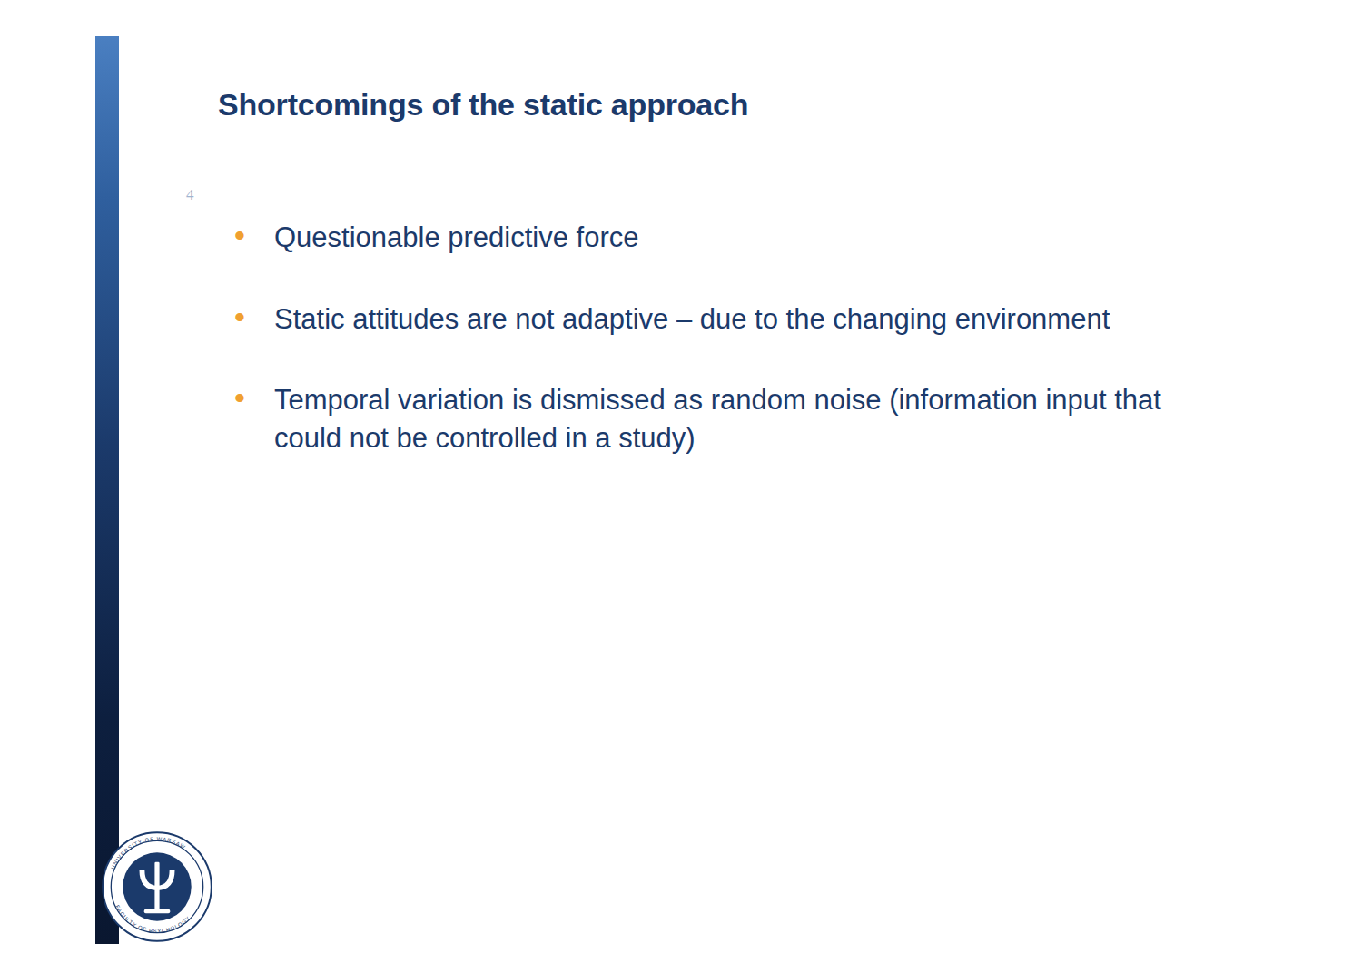Shortcomings of the static approach
4
Questionable predictive force
Static attitudes are not adaptive – due to the changing environment
Temporal variation is dismissed as random noise (information input that could not be controlled in a study)
UNIVERSITY OF WARSAW FACULTY OF PSYCHOLOGY